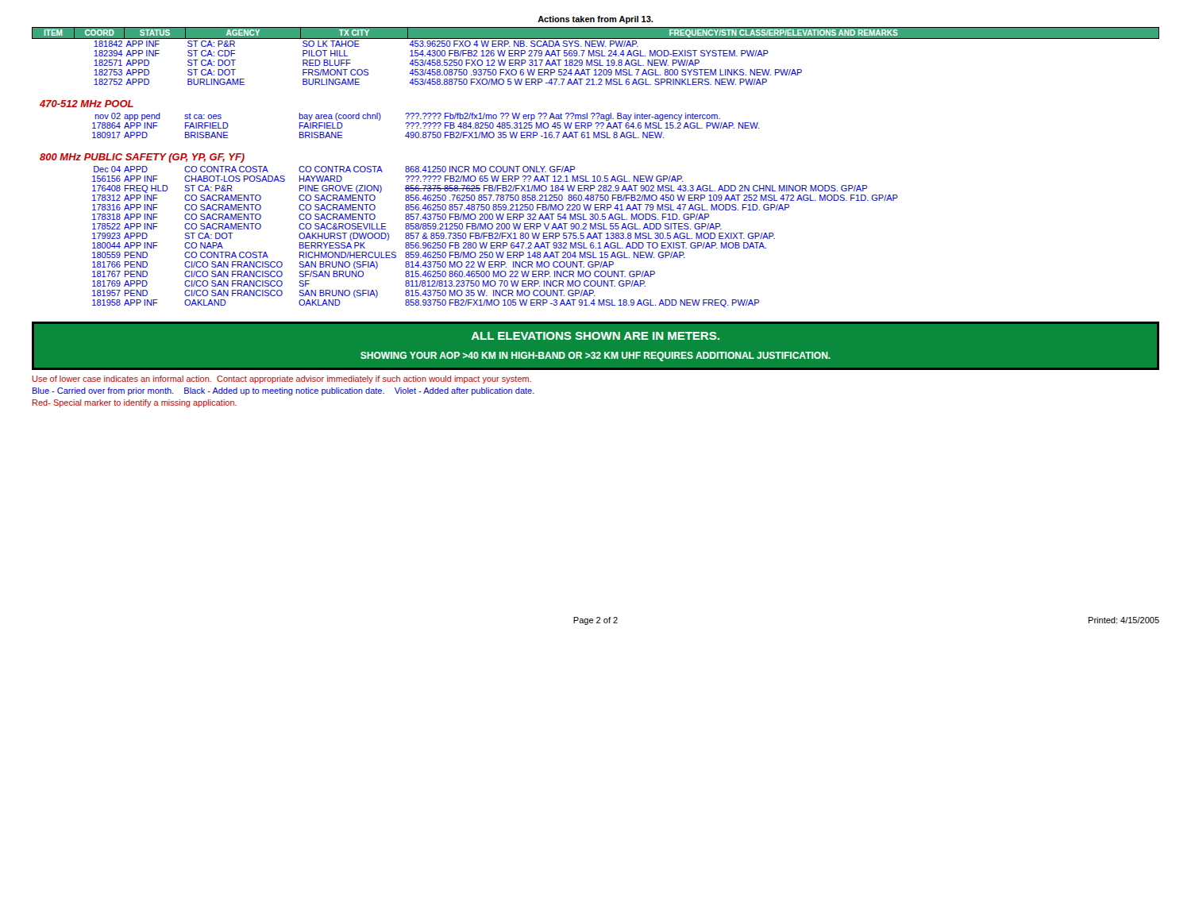Actions taken from April 13.
| ITEM | COORD | STATUS | AGENCY | TX CITY | FREQUENCY/STN CLASS/ERP/ELEVATIONS AND REMARKS |
| --- | --- | --- | --- | --- | --- |
| | 181842 | APP INF | ST CA: P&R | SO LK TAHOE | 453.96250 FXO 4 W ERP. NB. SCADA SYS. NEW. PW/AP. |
| | 182394 | APP INF | ST CA: CDF | PILOT HILL | 154.4300 FB/FB2 126 W ERP 279 AAT 569.7 MSL 24.4 AGL. MOD-EXIST SYSTEM. PW/AP |
| | 182571 | APPD | ST CA: DOT | RED BLUFF | 453/458.5250 FXO 12 W ERP 317 AAT 1829 MSL 19.8 AGL. NEW. PW/AP |
| | 182753 | APPD | ST CA: DOT | FRS/MONT COS | 453/458.08750 .93750 FXO 6 W ERP 524 AAT 1209 MSL 7 AGL. 800 SYSTEM LINKS. NEW. PW/AP |
| | 182752 | APPD | BURLINGAME | BURLINGAME | 453/458.88750 FXO/MO 5 W ERP -47.7 AAT 21.2 MSL 6 AGL. SPRINKLERS. NEW. PW/AP |
470-512 MHz POOL
| | nov 02 | app pend | st ca: oes | bay area (coord chnl) | ???.???? Fb/fb2/fx1/mo ?? W erp ?? Aat ??msl ??agl. Bay inter-agency intercom. |
| | 178864 | APP INF | FAIRFIELD | FAIRFIELD | ???.???? FB 484.8250 485.3125 MO 45 W ERP ?? AAT 64.6 MSL 15.2 AGL. PW/AP. NEW. |
| | 180917 | APPD | BRISBANE | BRISBANE | 490.8750 FB2/FX1/MO 35 W ERP -16.7 AAT 61 MSL 8 AGL. NEW. |
800 MHz PUBLIC SAFETY (GP, YP, GF, YF)
| | Dec 04 | APPD | CO CONTRA COSTA | CO CONTRA COSTA | 868.41250 INCR MO COUNT ONLY. GF/AP |
| | 156156 | APP INF | CHABOT-LOS POSADAS | HAYWARD | ???.???? FB2/MO 65 W ERP ?? AAT 12.1 MSL 10.5 AGL. NEW GP/AP. |
| | 176408 | FREQ HLD | ST CA: P&R | PINE GROVE (ZION) | 856.7375 858.7625 FB/FB2/FX1/MO 184 W ERP 282.9 AAT 902 MSL 43.3 AGL. ADD 2N CHNL MINOR MODS. GP/AP |
| | 178312 | APP INF | CO SACRAMENTO | CO SACRAMENTO | 856.46250 .76250 857.78750 858.21250 860.48750 FB/FB2/MO 450 W ERP 109 AAT 252 MSL 472 AGL. MODS. F1D. GP/AP |
| | 178316 | APP INF | CO SACRAMENTO | CO SACRAMENTO | 856.46250 857.48750 859.21250 FB/MO 220 W ERP 41 AAT 79 MSL 47 AGL. MODS. F1D. GP/AP |
| | 178318 | APP INF | CO SACRAMENTO | CO SACRAMENTO | 857.43750 FB/MO 200 W ERP 32 AAT 54 MSL 30.5 AGL. MODS. F1D. GP/AP |
| | 178522 | APP INF | CO SACRAMENTO | CO SAC&ROSEVILLE | 858/859.21250 FB/MO 200 W ERP V AAT 90.2 MSL 55 AGL. ADD SITES. GP/AP. |
| | 179923 | APPD | ST CA: DOT | OAKHURST (DWOOD) | 857 & 859.7350 FB/FB2/FX1 80 W ERP 575.5 AAT 1383.8 MSL 30.5 AGL. MOD EXIXT. GP/AP. |
| | 180044 | APP INF | CO NAPA | BERRYESSA PK | 856.96250 FB 280 W ERP 647.2 AAT 932 MSL 6.1 AGL. ADD TO EXIST. GP/AP. MOB DATA. |
| | 180559 | PEND | CO CONTRA COSTA | RICHMOND/HERCULES | 859.46250 FB/MO 250 W ERP 148 AAT 204 MSL 15 AGL. NEW. GP/AP. |
| | 181766 | PEND | CI/CO SAN FRANCISCO | SAN BRUNO (SFIA) | 814.43750 MO 22 W ERP. INCR MO COUNT. GP/AP |
| | 181767 | PEND | CI/CO SAN FRANCISCO | SF/SAN BRUNO | 815.46250 860.46500 MO 22 W ERP. INCR MO COUNT. GP/AP |
| | 181769 | APPD | CI/CO SAN FRANCISCO | SF | 811/812/813.23750 MO 70 W ERP. INCR MO COUNT. GP/AP. |
| | 181957 | PEND | CI/CO SAN FRANCISCO | SAN BRUNO (SFIA) | 815.43750 MO 35 W. INCR MO COUNT. GP/AP. |
| | 181958 | APP INF | OAKLAND | OAKLAND | 858.93750 FB2/FX1/MO 105 W ERP -3 AAT 91.4 MSL 18.9 AGL. ADD NEW FREQ. PW/AP |
ALL ELEVATIONS SHOWN ARE IN METERS.
SHOWING YOUR AOP >40 KM IN HIGH-BAND OR >32 KM UHF REQUIRES ADDITIONAL JUSTIFICATION.
Use of lower case indicates an informal action. Contact appropriate advisor immediately if such action would impact your system.
Blue - Carried over from prior month. Black - Added up to meeting notice publication date. Violet - Added after publication date.
Red- Special marker to identify a missing application.
Page 2 of 2
Printed: 4/15/2005